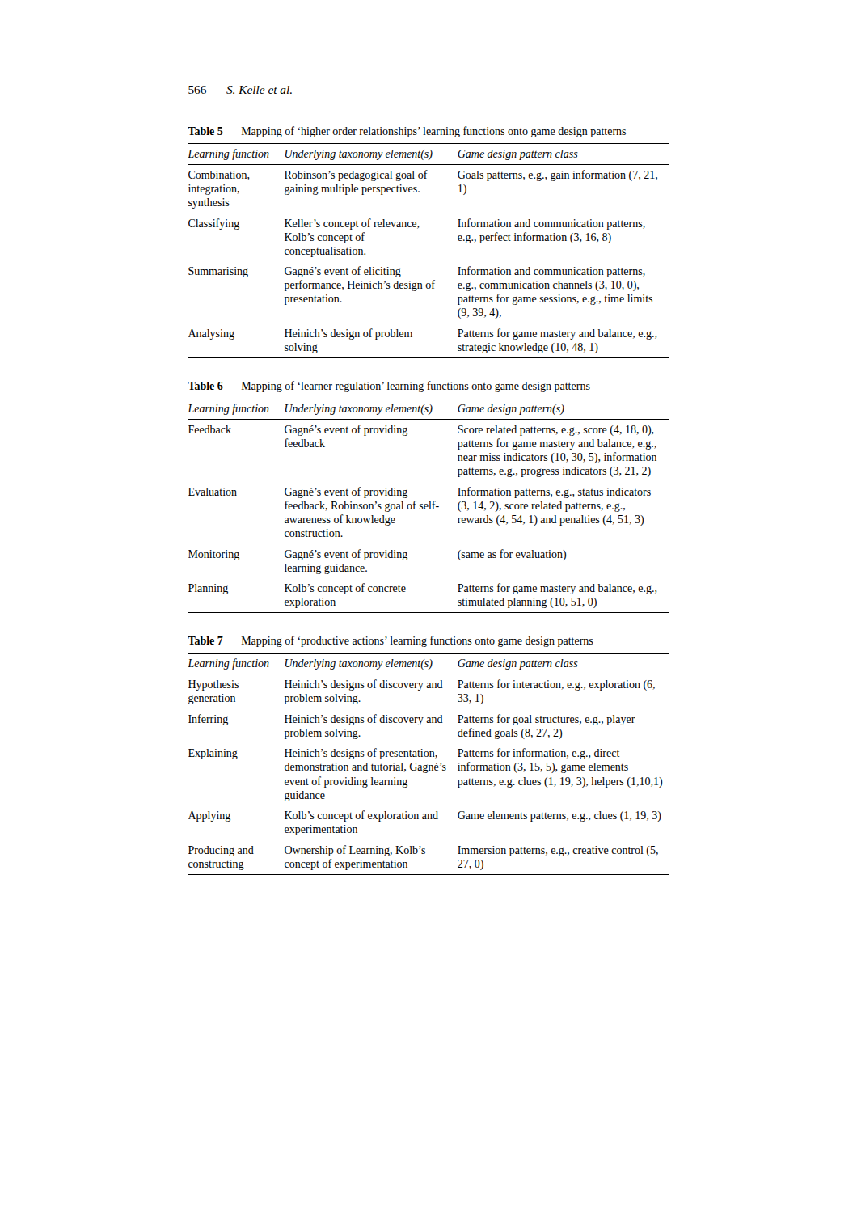566 S. Kelle et al.
Table 5 Mapping of ‘higher order relationships’ learning functions onto game design patterns
| Learning function | Underlying taxonomy element(s) | Game design pattern class |
| --- | --- | --- |
| Combination, integration, synthesis | Robinson’s pedagogical goal of gaining multiple perspectives. | Goals patterns, e.g., gain information (7, 21, 1) |
| Classifying | Keller’s concept of relevance, Kolb’s concept of conceptualisation. | Information and communication patterns, e.g., perfect information (3, 16, 8) |
| Summarising | Gagné’s event of eliciting performance, Heinich’s design of presentation. | Information and communication patterns, e.g., communication channels (3, 10, 0), patterns for game sessions, e.g., time limits (9, 39, 4), |
| Analysing | Heinich’s design of problem solving | Patterns for game mastery and balance, e.g., strategic knowledge (10, 48, 1) |
Table 6 Mapping of ‘learner regulation’ learning functions onto game design patterns
| Learning function | Underlying taxonomy element(s) | Game design pattern(s) |
| --- | --- | --- |
| Feedback | Gagné’s event of providing feedback | Score related patterns, e.g., score (4, 18, 0), patterns for game mastery and balance, e.g., near miss indicators (10, 30, 5), information patterns, e.g., progress indicators (3, 21, 2) |
| Evaluation | Gagné’s event of providing feedback, Robinson’s goal of self-awareness of knowledge construction. | Information patterns, e.g., status indicators (3, 14, 2), score related patterns, e.g., rewards (4, 54, 1) and penalties (4, 51, 3) |
| Monitoring | Gagné’s event of providing learning guidance. | (same as for evaluation) |
| Planning | Kolb’s concept of concrete exploration | Patterns for game mastery and balance, e.g., stimulated planning (10, 51, 0) |
Table 7 Mapping of ‘productive actions’ learning functions onto game design patterns
| Learning function | Underlying taxonomy element(s) | Game design pattern class |
| --- | --- | --- |
| Hypothesis generation | Heinich’s designs of discovery and problem solving. | Patterns for interaction, e.g., exploration (6, 33, 1) |
| Inferring | Heinich’s designs of discovery and problem solving. | Patterns for goal structures, e.g., player defined goals (8, 27, 2) |
| Explaining | Heinich’s designs of presentation, demonstration and tutorial, Gagné’s event of providing learning guidance | Patterns for information, e.g., direct information (3, 15, 5), game elements patterns, e.g. clues (1, 19, 3), helpers (1,10,1) |
| Applying | Kolb’s concept of exploration and experimentation | Game elements patterns, e.g., clues (1, 19, 3) |
| Producing and constructing | Ownership of Learning, Kolb’s concept of experimentation | Immersion patterns, e.g., creative control (5, 27, 0) |